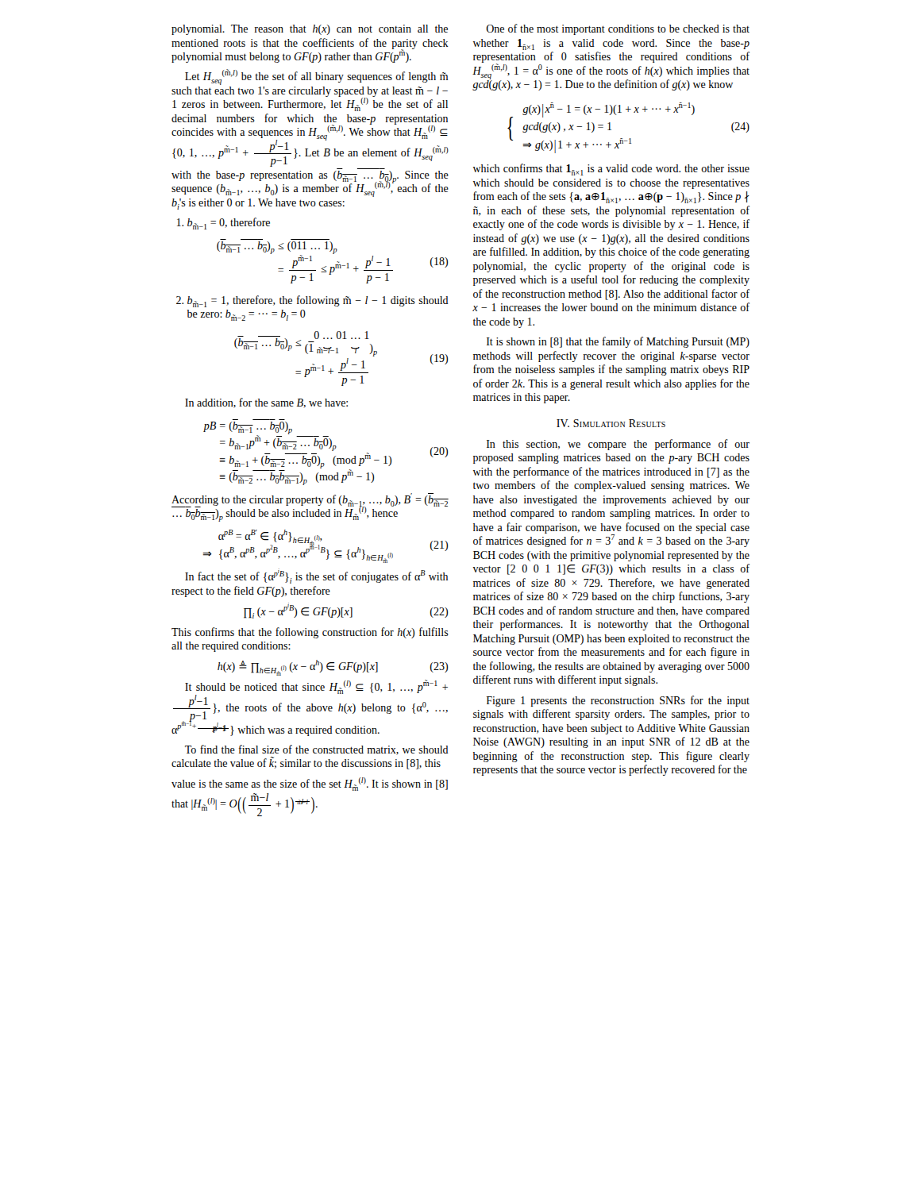polynomial. The reason that h(x) can not contain all the mentioned roots is that the coefficients of the parity check polynomial must belong to GF(p) rather than GF(pm̃).
Let Hseq(m̃,l) be the set of all binary sequences of length m̃ such that each two 1's are circularly spaced by at least m̃ − l − 1 zeros in between. Furthermore, let Hm̃(l) be the set of all decimal numbers for which the base-p representation coincides with a sequences in Hseq(m̃,l). We show that Hm̃(l) ⊆ {0, 1, …, pm̃−1 + pl−1 p−1}. Let B be an element of Hseq(m̃,l) with the base-p representation as (bm̃−1 … b0)p. Since the sequence (bm̃−1, …, b0) is a member of Hseq(m̃,l), each of the bi's is either 0 or 1. We have two cases:
bm̃−1 = 0, therefore
| ( b m̃−1 … b 0 ) p | ≤ | ( 011 … 1 ) p |
| | = | p m̃−1 p − 1 ≤ p m̃−1 + p l − 1 p − 1 |
(18)
bm̃−1 = 1, therefore, the following m̃ − l − 1 digits should be zero: bm̃−2 = ··· = bl = 0
| ( b m̃−1 … b 0 ) p | ≤ | ( 1 0 … 0 ⏟ m̃− l −1 1 … 1 ⏟ l ) p |
| | = | p m̃−1 + p l − 1 p − 1 |
(19)
In addition, for the same B, we have:
| pB | = | ( b m̃−1 … b 0 0 ) p |
| | = | b m̃−1 p m̃ + ( b m̃−2 … b 0 0 ) p |
| | ≡ | b m̃−1 + ( b m̃−2 … b 0 0 ) p (mod p m̃ − 1) |
| | ≡ | ( b m̃−2 … b 0 b m̃−1 ) p (mod p m̃ − 1) |
(20)
According to the circular property of (bm̃−1, …, b0), B′ = (bm̃−2 … b0bm̃−1)p should be also included in Hm̃(l), hence
| | α pB = α B ′ ∈ {α h } h ∈ H m̃ ( l ) , |
| ⇒ | {α B , α pB , α p 2 B , …, α p m̃−1 B } ⊆ {α h } h ∈ H m̃ ( l ) |
(21)
In fact the set of {αpiB}i is the set of conjugates of αB with respect to the field GF(p), therefore
∏i (x − αpiB) ∈ GF(p)[x]
(22)
This confirms that the following construction for h(x) fulfills all the required conditions:
h(x) ≜ ∏h∈Hm̃(l) (x − αh) ∈ GF(p)[x]
(23)
It should be noticed that since Hm̃(l) ⊆ {0, 1, …, pm̃−1 + pl−1 p−1}, the roots of the above h(x) belong to {α0, …, αpm̃−1+pl−1 p−1} which was a required condition.
To find the final size of the constructed matrix, we should calculate the value of k̃; similar to the discussions in [8], this
value is the same as the size of the set Hm̃(l). It is shown in [8] that |Hm̃(l)| = O((m̃−l 2 + 1)lm̃−l).
One of the most important conditions to be checked is that whether 1ñ×1 is a valid code word. Since the base-p representation of 0 satisfies the required conditions of Hseq(m̃,l), 1 = α0 is one of the roots of h(x) which implies that gcd(g(x), x − 1) = 1. Due to the definition of g(x) we know
{
g(x)|xñ − 1 = (x − 1)(1 + x + ··· + xñ−1)
gcd(g(x) , x − 1) = 1
⇒ g(x)|1 + x + ··· + xñ−1
(24)
which confirms that 1ñ×1 is a valid code word. the other issue which should be considered is to choose the representatives from each of the sets {a, a⊕1ñ×1, … a⊕(p − 1)ñ×1}. Since p ∤ ñ, in each of these sets, the polynomial representation of exactly one of the code words is divisible by x − 1. Hence, if instead of g(x) we use (x − 1)g(x), all the desired conditions are fulfilled. In addition, by this choice of the code generating polynomial, the cyclic property of the original code is preserved which is a useful tool for reducing the complexity of the reconstruction method [8]. Also the additional factor of x − 1 increases the lower bound on the minimum distance of the code by 1.
It is shown in [8] that the family of Matching Pursuit (MP) methods will perfectly recover the original k-sparse vector from the noiseless samples if the sampling matrix obeys RIP of order 2k. This is a general result which also applies for the matrices in this paper.
IV. Simulation Results
In this section, we compare the performance of our proposed sampling matrices based on the p-ary BCH codes with the performance of the matrices introduced in [7] as the two members of the complex-valued sensing matrices. We have also investigated the improvements achieved by our method compared to random sampling matrices. In order to have a fair comparison, we have focused on the special case of matrices designed for n = 37 and k = 3 based on the 3-ary BCH codes (with the primitive polynomial represented by the vector [2 0 0 1 1]∈ GF(3)) which results in a class of matrices of size 80 × 729. Therefore, we have generated matrices of size 80 × 729 based on the chirp functions, 3-ary BCH codes and of random structure and then, have compared their performances. It is noteworthy that the Orthogonal Matching Pursuit (OMP) has been exploited to reconstruct the source vector from the measurements and for each figure in the following, the results are obtained by averaging over 5000 different runs with different input signals.
Figure 1 presents the reconstruction SNRs for the input signals with different sparsity orders. The samples, prior to reconstruction, have been subject to Additive White Gaussian Noise (AWGN) resulting in an input SNR of 12 dB at the beginning of the reconstruction step. This figure clearly represents that the source vector is perfectly recovered for the